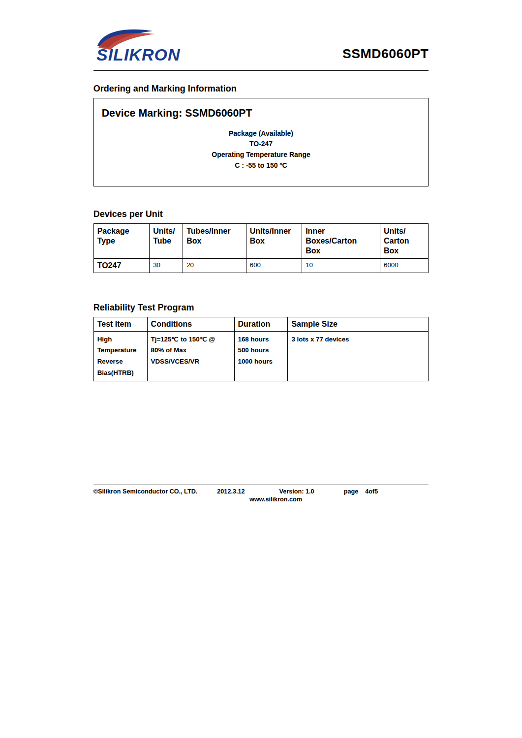SILIKRON
SSMD6060PT
Ordering and Marking Information
Device Marking: SSMD6060PT
Package (Available)
TO-247
Operating Temperature Range
C : -55 to 150 ºC
Devices per Unit
| Package Type | Units/ Tube | Tubes/Inner Box | Units/Inner Box | Inner Boxes/Carton Box | Units/ Carton Box |
| --- | --- | --- | --- | --- | --- |
| TO247 | 30 | 20 | 600 | 10 | 6000 |
Reliability Test Program
| Test Item | Conditions | Duration | Sample Size |
| --- | --- | --- | --- |
| High Temperature Reverse Bias(HTRB) | Tj=125℃ to 150℃ @ 80% of Max VDSS/VCES/VR | 168 hours 500 hours 1000 hours | 3 lots x 77 devices |
©Silikron Semiconductor CO., LTD. 2012.3.12 Version: 1.0 page 4of5
www.silikron.com